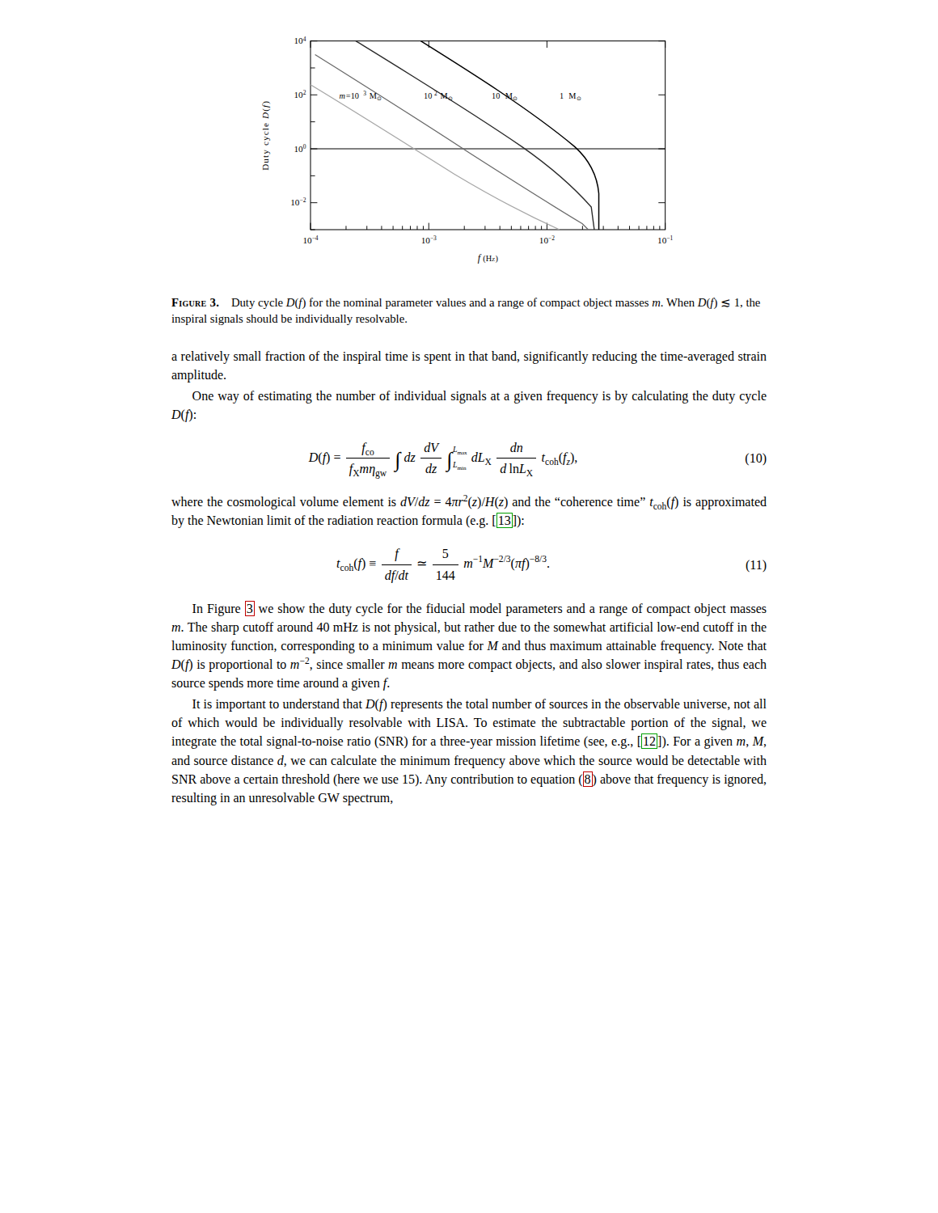104 102 100 10−2 10−4 10−3 10−2 10−1 f (Hz) Duty cycle D(f) m =10 3 M ⊙ 10 2 M ⊙ 10 M ⊙ 1 M ⊙
Figure 3. Duty cycle D(f) for the nominal parameter values and a range of compact object masses m. When D(f) ≲ 1, the inspiral signals should be individually resolvable.
a relatively small fraction of the inspiral time is spent in that band, significantly reducing the time-averaged strain amplitude.
One way of estimating the number of individual signals at a given frequency is by calculating the duty cycle D(f):
D(f) = fco fXmηgw ∫ dz dV dz ∫Lmax Lmin dLX dn d lnLX tcoh(fz),
(10)
where the cosmological volume element is dV/dz = 4πr2(z)/H(z) and the “coherence time” tcoh(f) is approximated by the Newtonian limit of the radiation reaction formula (e.g. [13]):
tcoh(f) ≡ fdf/dt ≃ 5144 m−1M−2/3(πf)−8/3.
(11)
In Figure 3 we show the duty cycle for the fiducial model parameters and a range of compact object masses m. The sharp cutoff around 40 mHz is not physical, but rather due to the somewhat artificial low-end cutoff in the luminosity function, corresponding to a minimum value for M and thus maximum attainable frequency. Note that D(f) is proportional to m−2, since smaller m means more compact objects, and also slower inspiral rates, thus each source spends more time around a given f.
It is important to understand that D(f) represents the total number of sources in the observable universe, not all of which would be individually resolvable with LISA. To estimate the subtractable portion of the signal, we integrate the total signal-to-noise ratio (SNR) for a three-year mission lifetime (see, e.g., [12]). For a given m, M, and source distance d, we can calculate the minimum frequency above which the source would be detectable with SNR above a certain threshold (here we use 15). Any contribution to equation (8) above that frequency is ignored, resulting in an unresolvable GW spectrum,